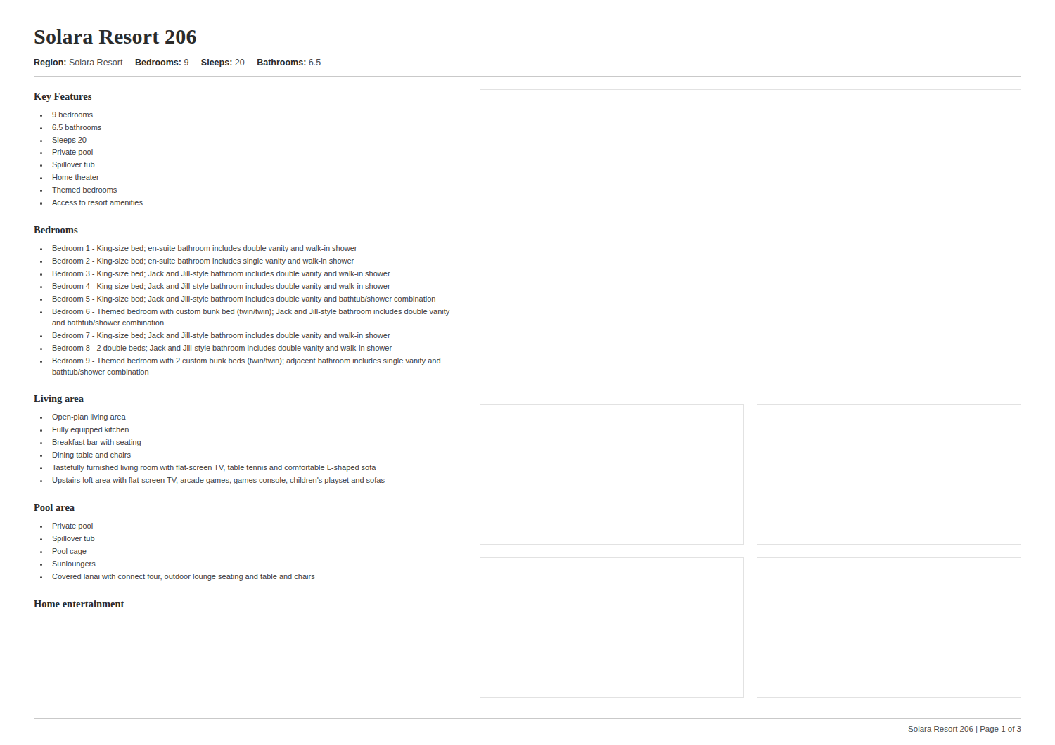Solara Resort 206
Region: Solara Resort Bedrooms: 9 Sleeps: 20 Bathrooms: 6.5
Key Features
9 bedrooms
6.5 bathrooms
Sleeps 20
Private pool
Spillover tub
Home theater
Themed bedrooms
Access to resort amenities
Bedrooms
Bedroom 1 - King-size bed; en-suite bathroom includes double vanity and walk-in shower
Bedroom 2 - King-size bed; en-suite bathroom includes single vanity and walk-in shower
Bedroom 3 - King-size bed; Jack and Jill-style bathroom includes double vanity and walk-in shower
Bedroom 4 - King-size bed; Jack and Jill-style bathroom includes double vanity and walk-in shower
Bedroom 5 - King-size bed; Jack and Jill-style bathroom includes double vanity and bathtub/shower combination
Bedroom 6 - Themed bedroom with custom bunk bed (twin/twin); Jack and Jill-style bathroom includes double vanity and bathtub/shower combination
Bedroom 7 - King-size bed; Jack and Jill-style bathroom includes double vanity and walk-in shower
Bedroom 8 - 2 double beds; Jack and Jill-style bathroom includes double vanity and walk-in shower
Bedroom 9 - Themed bedroom with 2 custom bunk beds (twin/twin); adjacent bathroom includes single vanity and bathtub/shower combination
Living area
Open-plan living area
Fully equipped kitchen
Breakfast bar with seating
Dining table and chairs
Tastefully furnished living room with flat-screen TV, table tennis and comfortable L-shaped sofa
Upstairs loft area with flat-screen TV, arcade games, games console, children's playset and sofas
Pool area
Private pool
Spillover tub
Pool cage
Sunloungers
Covered lanai with connect four, outdoor lounge seating and table and chairs
Home entertainment
Solara Resort 206 | Page 1 of 3